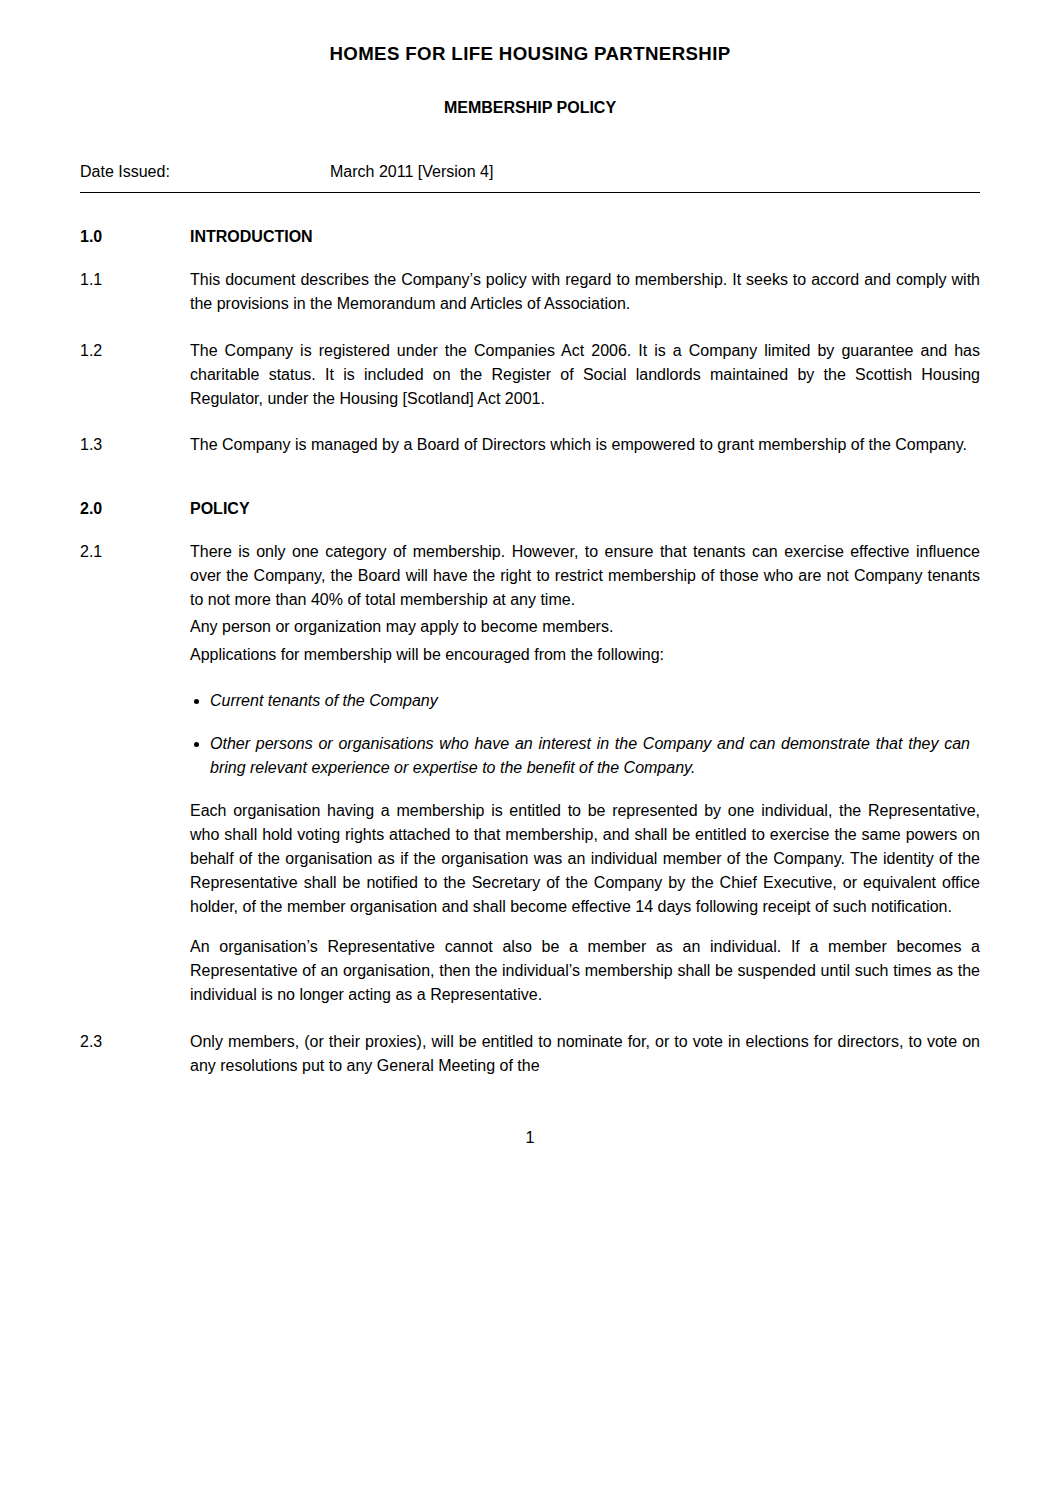HOMES FOR LIFE HOUSING PARTNERSHIP
MEMBERSHIP POLICY
Date Issued: March 2011 [Version 4]
1.0 INTRODUCTION
1.1 This document describes the Company’s policy with regard to membership. It seeks to accord and comply with the provisions in the Memorandum and Articles of Association.
1.2 The Company is registered under the Companies Act 2006. It is a Company limited by guarantee and has charitable status. It is included on the Register of Social landlords maintained by the Scottish Housing Regulator, under the Housing [Scotland] Act 2001.
1.3 The Company is managed by a Board of Directors which is empowered to grant membership of the Company.
2.0 POLICY
2.1
There is only one category of membership. However, to ensure that tenants can exercise effective influence over the Company, the Board will have the right to restrict membership of those who are not Company tenants to not more than 40% of total membership at any time.
Any person or organization may apply to become members.
Applications for membership will be encouraged from the following:
Current tenants of the Company
Other persons or organisations who have an interest in the Company and can demonstrate that they can bring relevant experience or expertise to the benefit of the Company.
Each organisation having a membership is entitled to be represented by one individual, the Representative, who shall hold voting rights attached to that membership, and shall be entitled to exercise the same powers on behalf of the organisation as if the organisation was an individual member of the Company. The identity of the Representative shall be notified to the Secretary of the Company by the Chief Executive, or equivalent office holder, of the member organisation and shall become effective 14 days following receipt of such notification.
An organisation’s Representative cannot also be a member as an individual. If a member becomes a Representative of an organisation, then the individual’s membership shall be suspended until such times as the individual is no longer acting as a Representative.
2.3 Only members, (or their proxies), will be entitled to nominate for, or to vote in elections for directors, to vote on any resolutions put to any General Meeting of the
1